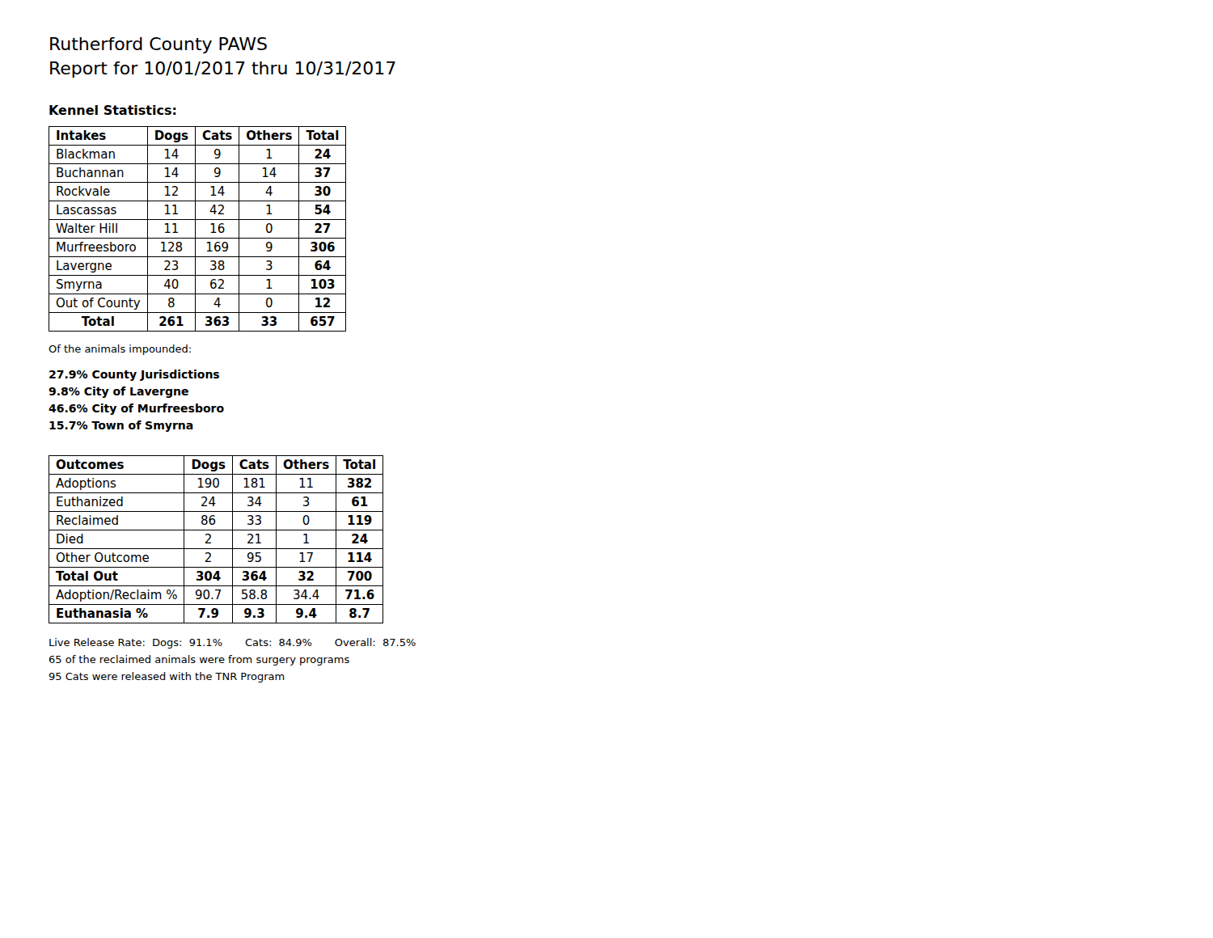Rutherford County PAWS
Report for 10/01/2017 thru 10/31/2017
Kennel Statistics:
| Intakes | Dogs | Cats | Others | Total |
| --- | --- | --- | --- | --- |
| Blackman | 14 | 9 | 1 | 24 |
| Buchannan | 14 | 9 | 14 | 37 |
| Rockvale | 12 | 14 | 4 | 30 |
| Lascassas | 11 | 42 | 1 | 54 |
| Walter Hill | 11 | 16 | 0 | 27 |
| Murfreesboro | 128 | 169 | 9 | 306 |
| Lavergne | 23 | 38 | 3 | 64 |
| Smyrna | 40 | 62 | 1 | 103 |
| Out of County | 8 | 4 | 0 | 12 |
| Total | 261 | 363 | 33 | 657 |
Of the animals impounded:
27.9% County Jurisdictions
9.8% City of Lavergne
46.6% City of Murfreesboro
15.7% Town of Smyrna
| Outcomes | Dogs | Cats | Others | Total |
| --- | --- | --- | --- | --- |
| Adoptions | 190 | 181 | 11 | 382 |
| Euthanized | 24 | 34 | 3 | 61 |
| Reclaimed | 86 | 33 | 0 | 119 |
| Died | 2 | 21 | 1 | 24 |
| Other Outcome | 2 | 95 | 17 | 114 |
| Total Out | 304 | 364 | 32 | 700 |
| Adoption/Reclaim % | 90.7 | 58.8 | 34.4 | 71.6 |
| Euthanasia % | 7.9 | 9.3 | 9.4 | 8.7 |
Live Release Rate: Dogs: 91.1% Cats: 84.9% Overall: 87.5%
65 of the reclaimed animals were from surgery programs
95 Cats were released with the TNR Program